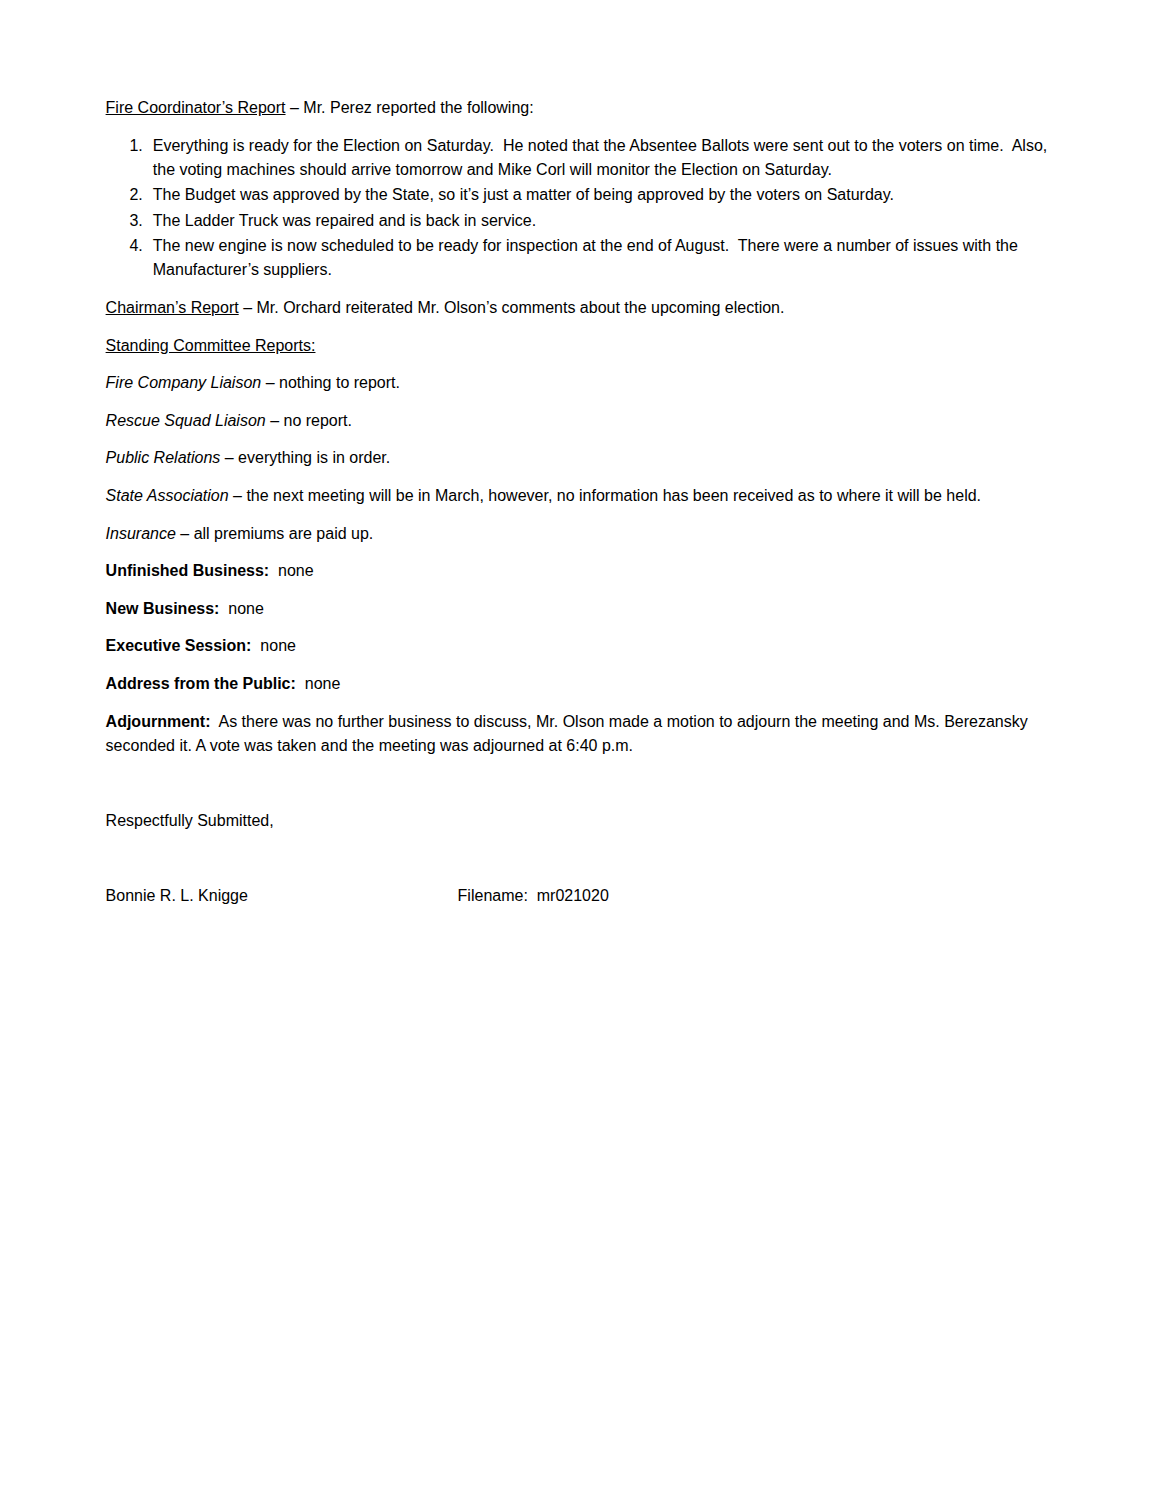Fire Coordinator’s Report – Mr. Perez reported the following:
Everything is ready for the Election on Saturday. He noted that the Absentee Ballots were sent out to the voters on time. Also, the voting machines should arrive tomorrow and Mike Corl will monitor the Election on Saturday.
The Budget was approved by the State, so it’s just a matter of being approved by the voters on Saturday.
The Ladder Truck was repaired and is back in service.
The new engine is now scheduled to be ready for inspection at the end of August. There were a number of issues with the Manufacturer’s suppliers.
Chairman’s Report – Mr. Orchard reiterated Mr. Olson’s comments about the upcoming election.
Standing Committee Reports:
Fire Company Liaison – nothing to report.
Rescue Squad Liaison – no report.
Public Relations – everything is in order.
State Association – the next meeting will be in March, however, no information has been received as to where it will be held.
Insurance – all premiums are paid up.
Unfinished Business: none
New Business: none
Executive Session: none
Address from the Public: none
Adjournment: As there was no further business to discuss, Mr. Olson made a motion to adjourn the meeting and Ms. Berezansky seconded it. A vote was taken and the meeting was adjourned at 6:40 p.m.
Respectfully Submitted,
Bonnie R. L. Knigge Filename: mr021020